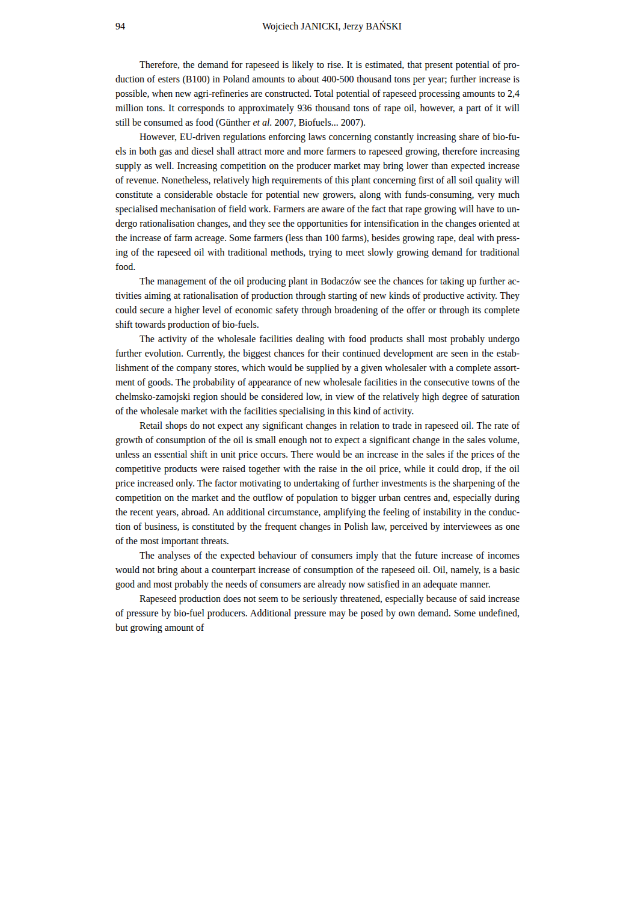94 Wojciech JANICKI, Jerzy BAŃSKI
Therefore, the demand for rapeseed is likely to rise. It is estimated, that present potential of production of esters (B100) in Poland amounts to about 400-500 thousand tons per year; further increase is possible, when new agri-refineries are constructed. Total potential of rapeseed processing amounts to 2,4 million tons. It corresponds to approximately 936 thousand tons of rape oil, however, a part of it will still be consumed as food (Günther et al. 2007, Biofuels... 2007).
However, EU-driven regulations enforcing laws concerning constantly increasing share of bio-fuels in both gas and diesel shall attract more and more farmers to rapeseed growing, therefore increasing supply as well. Increasing competition on the producer market may bring lower than expected increase of revenue. Nonetheless, relatively high requirements of this plant concerning first of all soil quality will constitute a considerable obstacle for potential new growers, along with funds-consuming, very much specialised mechanisation of field work. Farmers are aware of the fact that rape growing will have to undergo rationalisation changes, and they see the opportunities for intensification in the changes oriented at the increase of farm acreage. Some farmers (less than 100 farms), besides growing rape, deal with pressing of the rapeseed oil with traditional methods, trying to meet slowly growing demand for traditional food.
The management of the oil producing plant in Bodaczów see the chances for taking up further activities aiming at rationalisation of production through starting of new kinds of productive activity. They could secure a higher level of economic safety through broadening of the offer or through its complete shift towards production of bio-fuels.
The activity of the wholesale facilities dealing with food products shall most probably undergo further evolution. Currently, the biggest chances for their continued development are seen in the establishment of the company stores, which would be supplied by a given wholesaler with a complete assortment of goods. The probability of appearance of new wholesale facilities in the consecutive towns of the chelmsko-zamojski region should be considered low, in view of the relatively high degree of saturation of the wholesale market with the facilities specialising in this kind of activity.
Retail shops do not expect any significant changes in relation to trade in rapeseed oil. The rate of growth of consumption of the oil is small enough not to expect a significant change in the sales volume, unless an essential shift in unit price occurs. There would be an increase in the sales if the prices of the competitive products were raised together with the raise in the oil price, while it could drop, if the oil price increased only. The factor motivating to undertaking of further investments is the sharpening of the competition on the market and the outflow of population to bigger urban centres and, especially during the recent years, abroad. An additional circumstance, amplifying the feeling of instability in the conduction of business, is constituted by the frequent changes in Polish law, perceived by interviewees as one of the most important threats.
The analyses of the expected behaviour of consumers imply that the future increase of incomes would not bring about a counterpart increase of consumption of the rapeseed oil. Oil, namely, is a basic good and most probably the needs of consumers are already now satisfied in an adequate manner.
Rapeseed production does not seem to be seriously threatened, especially because of said increase of pressure by bio-fuel producers. Additional pressure may be posed by own demand. Some undefined, but growing amount of